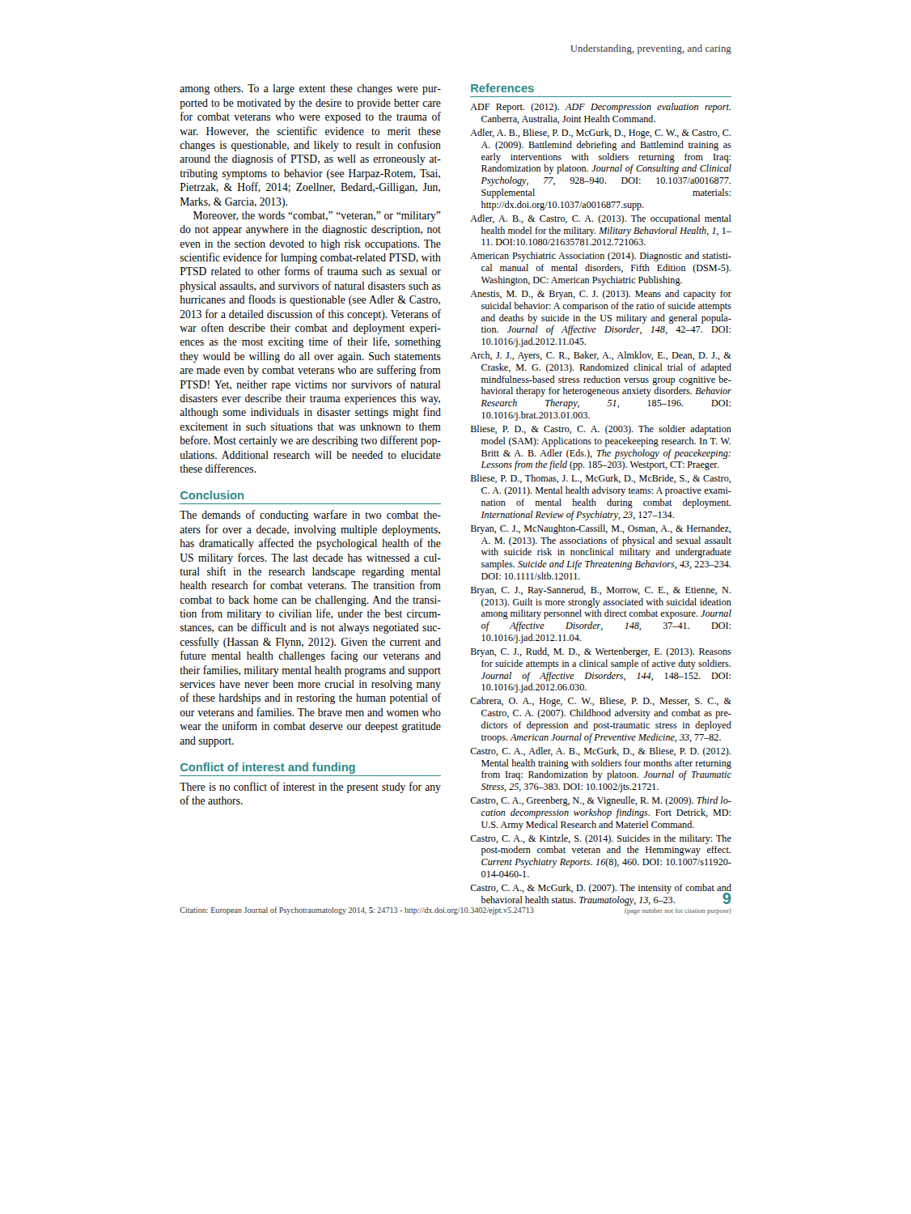Understanding, preventing, and caring
among others. To a large extent these changes were purported to be motivated by the desire to provide better care for combat veterans who were exposed to the trauma of war. However, the scientific evidence to merit these changes is questionable, and likely to result in confusion around the diagnosis of PTSD, as well as erroneously attributing symptoms to behavior (see Harpaz-Rotem, Tsai, Pietrzak, & Hoff, 2014; Zoellner, Bedard,-Gilligan, Jun, Marks, & Garcia, 2013).
Moreover, the words “combat,” “veteran,” or “military” do not appear anywhere in the diagnostic description, not even in the section devoted to high risk occupations. The scientific evidence for lumping combat-related PTSD, with PTSD related to other forms of trauma such as sexual or physical assaults, and survivors of natural disasters such as hurricanes and floods is questionable (see Adler & Castro, 2013 for a detailed discussion of this concept). Veterans of war often describe their combat and deployment experiences as the most exciting time of their life, something they would be willing do all over again. Such statements are made even by combat veterans who are suffering from PTSD! Yet, neither rape victims nor survivors of natural disasters ever describe their trauma experiences this way, although some individuals in disaster settings might find excitement in such situations that was unknown to them before. Most certainly we are describing two different populations. Additional research will be needed to elucidate these differences.
Conclusion
The demands of conducting warfare in two combat theaters for over a decade, involving multiple deployments, has dramatically affected the psychological health of the US military forces. The last decade has witnessed a cultural shift in the research landscape regarding mental health research for combat veterans. The transition from combat to back home can be challenging. And the transition from military to civilian life, under the best circumstances, can be difficult and is not always negotiated successfully (Hassan & Flynn, 2012). Given the current and future mental health challenges facing our veterans and their families, military mental health programs and support services have never been more crucial in resolving many of these hardships and in restoring the human potential of our veterans and families. The brave men and women who wear the uniform in combat deserve our deepest gratitude and support.
Conflict of interest and funding
There is no conflict of interest in the present study for any of the authors.
References
ADF Report. (2012). ADF Decompression evaluation report. Canberra, Australia, Joint Health Command.
Adler, A. B., Bliese, P. D., McGurk, D., Hoge, C. W., & Castro, C. A. (2009). Battlemind debriefing and Battlemind training as early interventions with soldiers returning from Iraq: Randomization by platoon. Journal of Consulting and Clinical Psychology, 77, 928–940. DOI: 10.1037/a0016877. Supplemental materials: http://dx.doi.org/10.1037/a0016877.supp.
Adler, A. B., & Castro, C. A. (2013). The occupational mental health model for the military. Military Behavioral Health, 1, 1–11. DOI:10.1080/21635781.2012.721063.
American Psychiatric Association (2014). Diagnostic and statistical manual of mental disorders, Fifth Edition (DSM-5). Washington, DC: American Psychiatric Publishing.
Anestis, M. D., & Bryan, C. J. (2013). Means and capacity for suicidal behavior: A comparison of the ratio of suicide attempts and deaths by suicide in the US military and general population. Journal of Affective Disorder, 148, 42–47. DOI: 10.1016/j.jad.2012.11.045.
Arch, J. J., Ayers, C. R., Baker, A., Almklov, E., Dean, D. J., & Craske, M. G. (2013). Randomized clinical trial of adapted mindfulness-based stress reduction versus group cognitive behavioral therapy for heterogeneous anxiety disorders. Behavior Research Therapy, 51, 185–196. DOI: 10.1016/j.brat.2013.01.003.
Bliese, P. D., & Castro, C. A. (2003). The soldier adaptation model (SAM): Applications to peacekeeping research. In T. W. Britt & A. B. Adler (Eds.), The psychology of peacekeeping: Lessons from the field (pp. 185–203). Westport, CT: Praeger.
Bliese, P. D., Thomas, J. L., McGurk, D., McBride, S., & Castro, C. A. (2011). Mental health advisory teams: A proactive examination of mental health during combat deployment. International Review of Psychiatry, 23, 127–134.
Bryan, C. J., McNaughton-Cassill, M., Osman, A., & Hernandez, A. M. (2013). The associations of physical and sexual assault with suicide risk in nonclinical military and undergraduate samples. Suicide and Life Threatening Behaviors, 43, 223–234. DOI: 10.1111/sltb.12011.
Bryan, C. J., Ray-Sannerud, B., Morrow, C. E., & Etienne, N. (2013). Guilt is more strongly associated with suicidal ideation among military personnel with direct combat exposure. Journal of Affective Disorder, 148, 37–41. DOI: 10.1016/j.jad.2012.11.04.
Bryan, C. J., Rudd, M. D., & Wertenberger, E. (2013). Reasons for suicide attempts in a clinical sample of active duty soldiers. Journal of Affective Disorders, 144, 148–152. DOI: 10.1016/j.jad.2012.06.030.
Cabrera, O. A., Hoge, C. W., Bliese, P. D., Messer, S. C., & Castro, C. A. (2007). Childhood adversity and combat as predictors of depression and post-traumatic stress in deployed troops. American Journal of Preventive Medicine, 33, 77–82.
Castro, C. A., Adler, A. B., McGurk, D., & Bliese, P. D. (2012). Mental health training with soldiers four months after returning from Iraq: Randomization by platoon. Journal of Traumatic Stress, 25, 376–383. DOI: 10.1002/jts.21721.
Castro, C. A., Greenberg, N., & Vigneulle, R. M. (2009). Third location decompression workshop findings. Fort Detrick, MD: U.S. Army Medical Research and Materiel Command.
Castro, C. A., & Kintzle, S. (2014). Suicides in the military: The post-modern combat veteran and the Hemmingway effect. Current Psychiatry Reports. 16(8), 460. DOI: 10.1007/s11920-014-0460-1.
Castro, C. A., & McGurk, D. (2007). The intensity of combat and behavioral health status. Traumatology, 13, 6–23.
Citation: European Journal of Psychotraumatology 2014, 5: 24713 - http://dx.doi.org/10.3402/ejpt.v5.24713
9 (page number not for citation purpose)